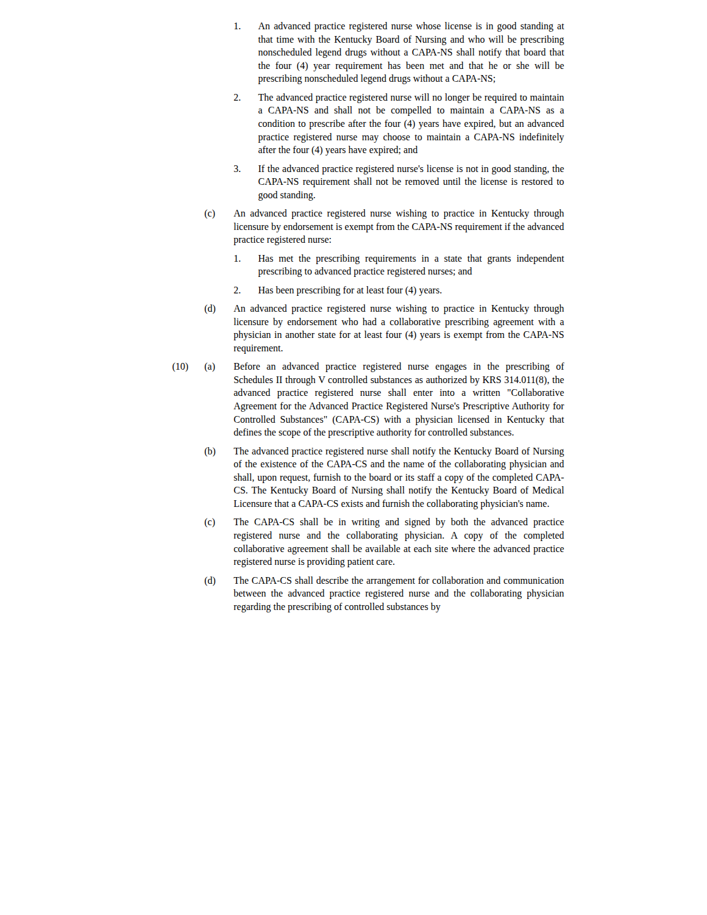1.
An advanced practice registered nurse whose license is in good standing at that time with the Kentucky Board of Nursing and who will be prescribing nonscheduled legend drugs without a CAPA-NS shall notify that board that the four (4) year requirement has been met and that he or she will be prescribing nonscheduled legend drugs without a CAPA-NS;
2.
The advanced practice registered nurse will no longer be required to maintain a CAPA-NS and shall not be compelled to maintain a CAPA-NS as a condition to prescribe after the four (4) years have expired, but an advanced practice registered nurse may choose to maintain a CAPA-NS indefinitely after the four (4) years have expired; and
3.
If the advanced practice registered nurse's license is not in good standing, the CAPA-NS requirement shall not be removed until the license is restored to good standing.
(c)
An advanced practice registered nurse wishing to practice in Kentucky through licensure by endorsement is exempt from the CAPA-NS requirement if the advanced practice registered nurse:
1.
Has met the prescribing requirements in a state that grants independent prescribing to advanced practice registered nurses; and
2.
Has been prescribing for at least four (4) years.
(d)
An advanced practice registered nurse wishing to practice in Kentucky through licensure by endorsement who had a collaborative prescribing agreement with a physician in another state for at least four (4) years is exempt from the CAPA-NS requirement.
(10)
(a)
Before an advanced practice registered nurse engages in the prescribing of Schedules II through V controlled substances as authorized by KRS 314.011(8), the advanced practice registered nurse shall enter into a written "Collaborative Agreement for the Advanced Practice Registered Nurse's Prescriptive Authority for Controlled Substances" (CAPA-CS) with a physician licensed in Kentucky that defines the scope of the prescriptive authority for controlled substances.
(b)
The advanced practice registered nurse shall notify the Kentucky Board of Nursing of the existence of the CAPA-CS and the name of the collaborating physician and shall, upon request, furnish to the board or its staff a copy of the completed CAPA-CS. The Kentucky Board of Nursing shall notify the Kentucky Board of Medical Licensure that a CAPA-CS exists and furnish the collaborating physician's name.
(c)
The CAPA-CS shall be in writing and signed by both the advanced practice registered nurse and the collaborating physician. A copy of the completed collaborative agreement shall be available at each site where the advanced practice registered nurse is providing patient care.
(d)
The CAPA-CS shall describe the arrangement for collaboration and communication between the advanced practice registered nurse and the collaborating physician regarding the prescribing of controlled substances by